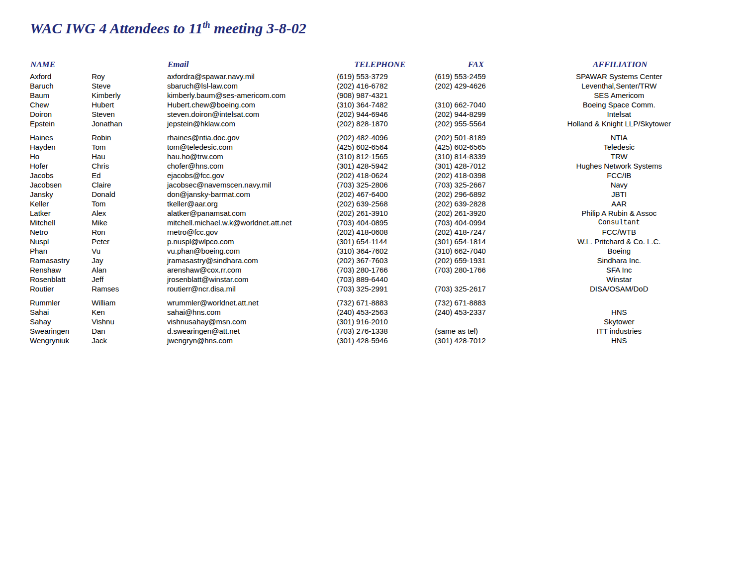WAC IWG 4 Attendees to 11th meeting 3-8-02
| NAME | | Email | TELEPHONE | FAX | AFFILIATION |
| --- | --- | --- | --- | --- | --- |
| Axford | Roy | axfordra@spawar.navy.mil | (619) 553-3729 | (619) 553-2459 | SPAWAR Systems Center |
| Baruch | Steve | sbaruch@lsl-law.com | (202) 416-6782 | (202) 429-4626 | Leventhal,Senter/TRW |
| Baum | Kimberly | kimberly.baum@ses-americom.com | (908) 987-4321 | | SES Americom |
| Chew | Hubert | Hubert.chew@boeing.com | (310) 364-7482 | (310) 662-7040 | Boeing Space Comm. |
| Doiron | Steven | steven.doiron@intelsat.com | (202) 944-6946 | (202) 944-8299 | Intelsat |
| Epstein | Jonathan | jepstein@hklaw.com | (202) 828-1870 | (202) 955-5564 | Holland & Knight LLP/Skytower |
| Haines | Robin | rhaines@ntia.doc.gov | (202) 482-4096 | (202) 501-8189 | NTIA |
| Hayden | Tom | tom@teledesic.com | (425) 602-6564 | (425) 602-6565 | Teledesic |
| Ho | Hau | hau.ho@trw.com | (310) 812-1565 | (310) 814-8339 | TRW |
| Hofer | Chris | chofer@hns.com | (301) 428-5942 | (301) 428-7012 | Hughes Network Systems |
| Jacobs | Ed | ejacobs@fcc.gov | (202) 418-0624 | (202) 418-0398 | FCC/IB |
| Jacobsen | Claire | jacobsec@navemscen.navy.mil | (703) 325-2806 | (703) 325-2667 | Navy |
| Jansky | Donald | don@jansky-barmat.com | (202) 467-6400 | (202) 296-6892 | JBTI |
| Keller | Tom | tkeller@aar.org | (202) 639-2568 | (202) 639-2828 | AAR |
| Latker | Alex | alatker@panamsat.com | (202) 261-3910 | (202) 261-3920 | Philip A Rubin & Assoc |
| Mitchell | Mike | mitchell.michael.w.k@worldnet.att.net | (703) 404-0895 | (703) 404-0994 | Consultant |
| Netro | Ron | rnetro@fcc.gov | (202) 418-0608 | (202) 418-7247 | FCC/WTB |
| Nuspl | Peter | p.nuspl@wlpco.com | (301) 654-1144 | (301) 654-1814 | W.L. Pritchard & Co. L.C. |
| Phan | Vu | vu.phan@boeing.com | (310) 364-7602 | (310) 662-7040 | Boeing |
| Ramasastry | Jay | jramasastry@sindhara.com | (202) 367-7603 | (202) 659-1931 | Sindhara Inc. |
| Renshaw | Alan | arenshaw@cox.rr.com | (703) 280-1766 | (703) 280-1766 | SFA Inc |
| Rosenblatt | Jeff | jrosenblatt@winstar.com | (703) 889-6440 | | Winstar |
| Routier | Ramses | routierr@ncr.disa.mil | (703) 325-2991 | (703) 325-2617 | DISA/OSAM/DoD |
| Rummler | William | wrummler@worldnet.att.net | (732) 671-8883 | (732) 671-8883 | |
| Sahai | Ken | sahai@hns.com | (240) 453-2563 | (240) 453-2337 | HNS |
| Sahay | Vishnu | vishnusahay@msn.com | (301) 916-2010 | | Skytower |
| Swearingen | Dan | d.swearingen@att.net | (703) 276-1338 | (same as tel) | ITT industries |
| Wengryniuk | Jack | jwengryn@hns.com | (301) 428-5946 | (301) 428-7012 | HNS |